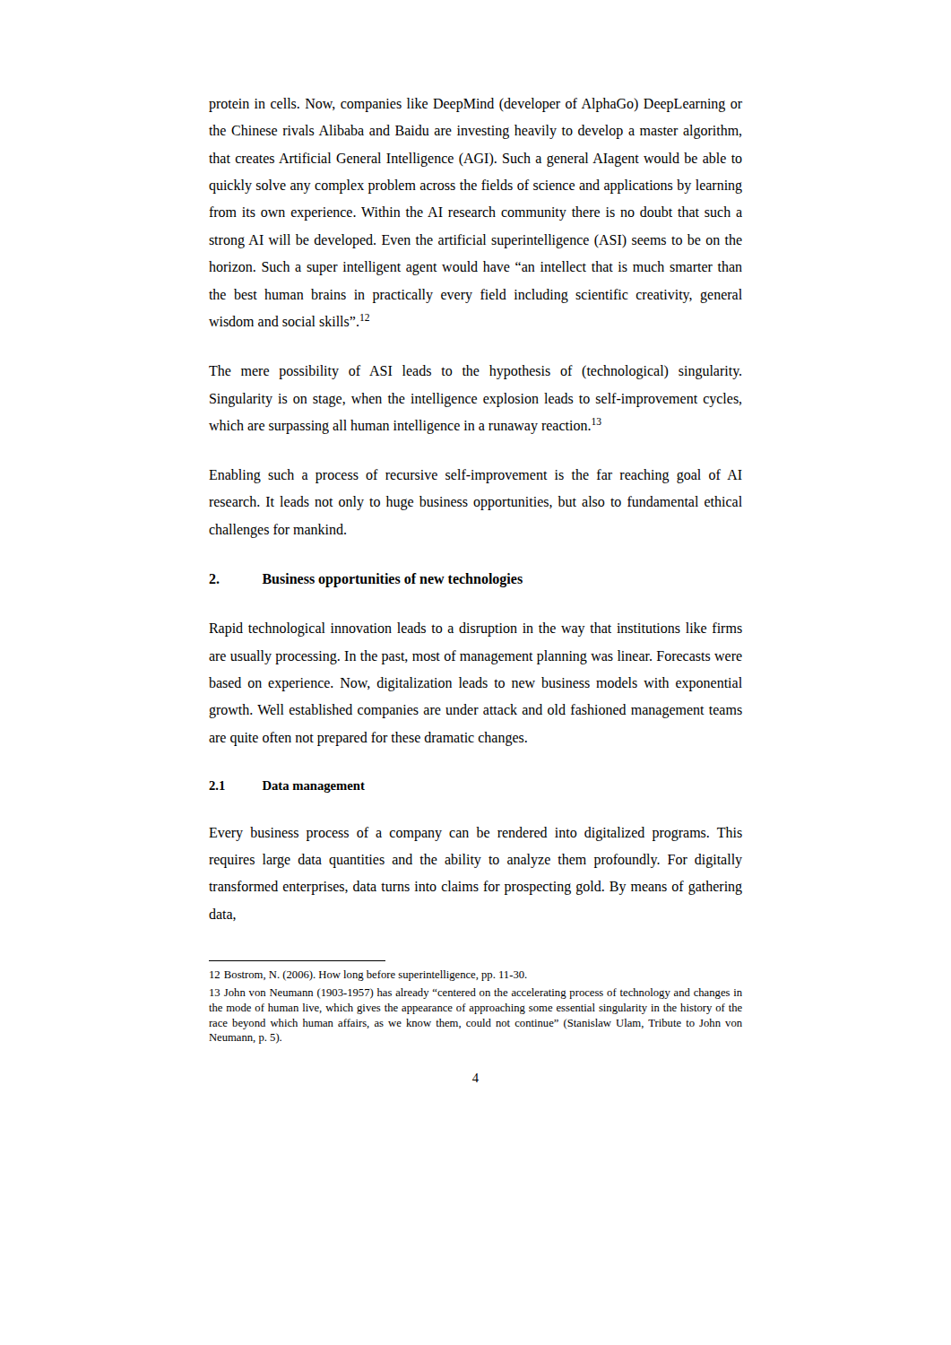protein in cells. Now, companies like DeepMind (developer of AlphaGo) DeepLearning or the Chinese rivals Alibaba and Baidu are investing heavily to develop a master algorithm, that creates Artificial General Intelligence (AGI). Such a general AIagent would be able to quickly solve any complex problem across the fields of science and applications by learning from its own experience. Within the AI research community there is no doubt that such a strong AI will be developed. Even the artificial superintelligence (ASI) seems to be on the horizon. Such a super intelligent agent would have “an intellect that is much smarter than the best human brains in practically every field including scientific creativity, general wisdom and social skills”.12
The mere possibility of ASI leads to the hypothesis of (technological) singularity. Singularity is on stage, when the intelligence explosion leads to self-improvement cycles, which are surpassing all human intelligence in a runaway reaction.13
Enabling such a process of recursive self-improvement is the far reaching goal of AI research. It leads not only to huge business opportunities, but also to fundamental ethical challenges for mankind.
2. Business opportunities of new technologies
Rapid technological innovation leads to a disruption in the way that institutions like firms are usually processing. In the past, most of management planning was linear. Forecasts were based on experience. Now, digitalization leads to new business models with exponential growth. Well established companies are under attack and old fashioned management teams are quite often not prepared for these dramatic changes.
2.1 Data management
Every business process of a company can be rendered into digitalized programs. This requires large data quantities and the ability to analyze them profoundly. For digitally transformed enterprises, data turns into claims for prospecting gold. By means of gathering data,
12 Bostrom, N. (2006). How long before superintelligence, pp. 11-30.
13 John von Neumann (1903-1957) has already “centered on the accelerating process of technology and changes in the mode of human live, which gives the appearance of approaching some essential singularity in the history of the race beyond which human affairs, as we know them, could not continue” (Stanislaw Ulam, Tribute to John von Neumann, p. 5).
4